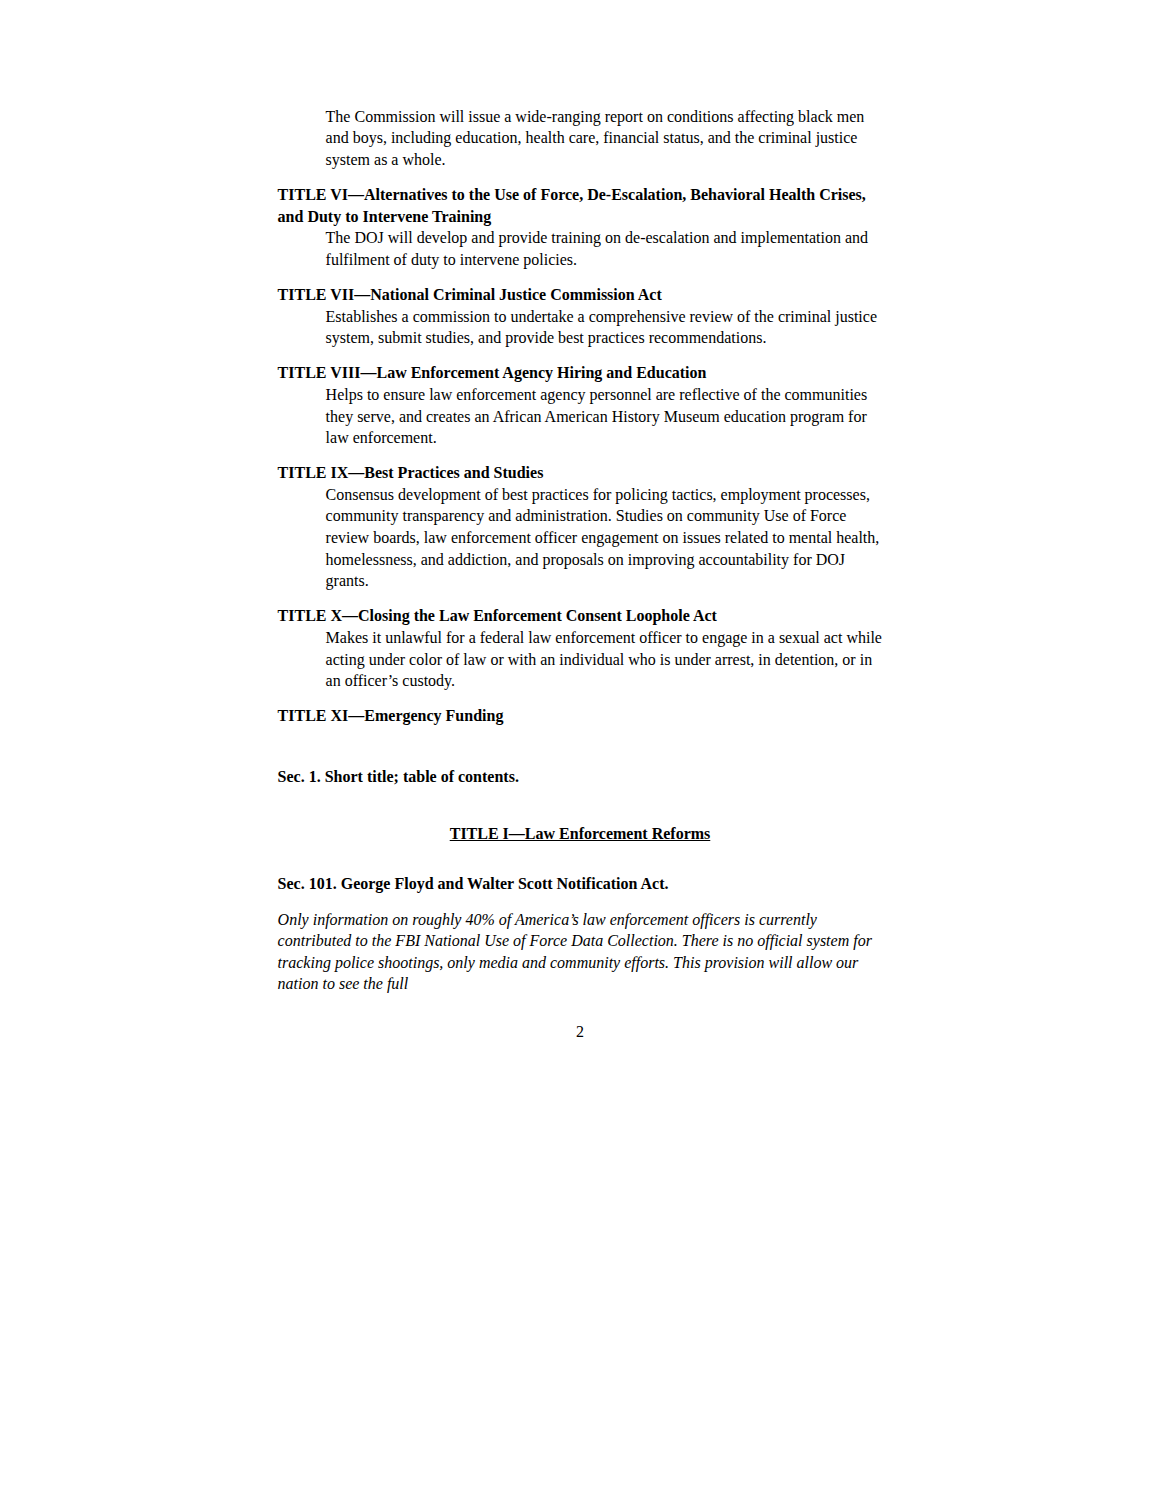The Commission will issue a wide-ranging report on conditions affecting black men and boys, including education, health care, financial status, and the criminal justice system as a whole.
TITLE VI—Alternatives to the Use of Force, De-Escalation, Behavioral Health Crises, and Duty to Intervene Training
The DOJ will develop and provide training on de-escalation and implementation and fulfilment of duty to intervene policies.
TITLE VII—National Criminal Justice Commission Act
Establishes a commission to undertake a comprehensive review of the criminal justice system, submit studies, and provide best practices recommendations.
TITLE VIII—Law Enforcement Agency Hiring and Education
Helps to ensure law enforcement agency personnel are reflective of the communities they serve, and creates an African American History Museum education program for law enforcement.
TITLE IX—Best Practices and Studies
Consensus development of best practices for policing tactics, employment processes, community transparency and administration. Studies on community Use of Force review boards, law enforcement officer engagement on issues related to mental health, homelessness, and addiction, and proposals on improving accountability for DOJ grants.
TITLE X—Closing the Law Enforcement Consent Loophole Act
Makes it unlawful for a federal law enforcement officer to engage in a sexual act while acting under color of law or with an individual who is under arrest, in detention, or in an officer’s custody.
TITLE XI—Emergency Funding
Sec. 1. Short title; table of contents.
TITLE I—Law Enforcement Reforms
Sec. 101. George Floyd and Walter Scott Notification Act.
Only information on roughly 40% of America’s law enforcement officers is currently contributed to the FBI National Use of Force Data Collection. There is no official system for tracking police shootings, only media and community efforts. This provision will allow our nation to see the full
2